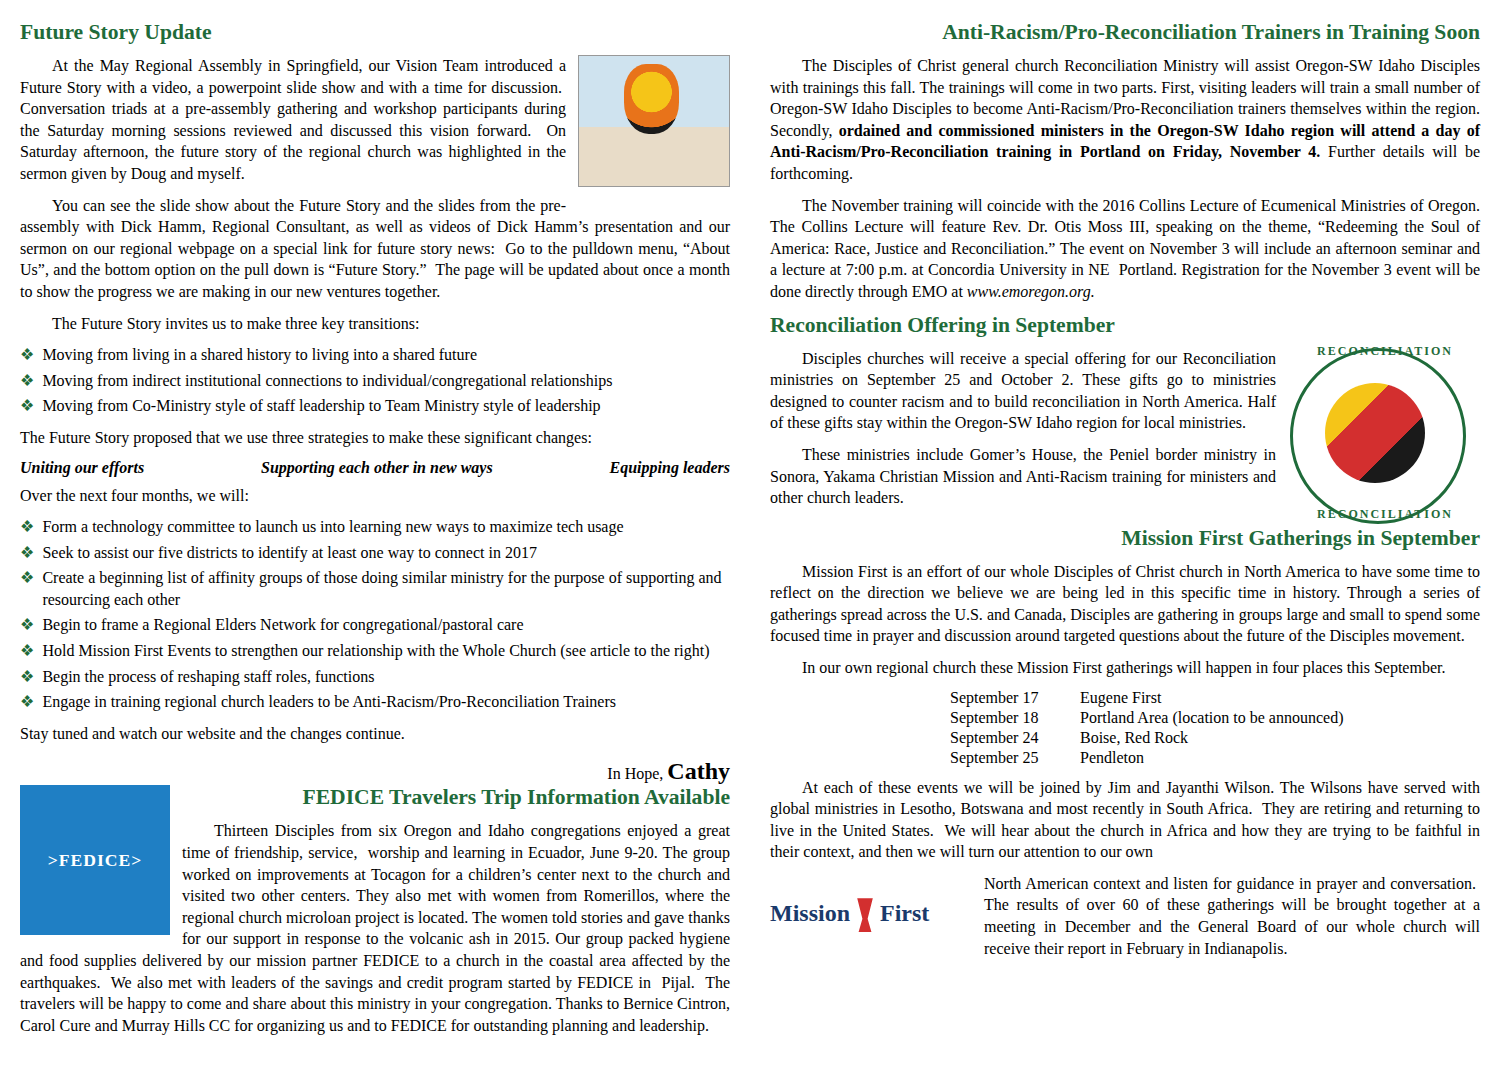Future Story Update
At the May Regional Assembly in Springfield, our Vision Team introduced a Future Story with a video, a powerpoint slide show and with a time for discussion. Conversation triads at a pre-assembly gathering and workshop participants during the Saturday morning sessions reviewed and discussed this vision forward. On Saturday afternoon, the future story of the regional church was highlighted in the sermon given by Doug and myself.
You can see the slide show about the Future Story and the slides from the pre-assembly with Dick Hamm, Regional Consultant, as well as videos of Dick Hamm’s presentation and our sermon on our regional webpage on a special link for future story news: Go to the pulldown menu, “About Us”, and the bottom option on the pull down is “Future Story.” The page will be updated about once a month to show the progress we are making in our new ventures together.
The Future Story invites us to make three key transitions:
Moving from living in a shared history to living into a shared future
Moving from indirect institutional connections to individual/congregational relationships
Moving from Co-Ministry style of staff leadership to Team Ministry style of leadership
The Future Story proposed that we use three strategies to make these significant changes:
Uniting our efforts Supporting each other in new ways Equipping leaders
Over the next four months, we will:
Form a technology committee to launch us into learning new ways to maximize tech usage
Seek to assist our five districts to identify at least one way to connect in 2017
Create a beginning list of affinity groups of those doing similar ministry for the purpose of supporting and resourcing each other
Begin to frame a Regional Elders Network for congregational/pastoral care
Hold Mission First Events to strengthen our relationship with the Whole Church (see article to the right)
Begin the process of reshaping staff roles, functions
Engage in training regional church leaders to be Anti-Racism/Pro-Reconciliation Trainers
Stay tuned and watch our website and the changes continue.
In Hope, Cathy
>FEDICE>
FEDICE Travelers Trip Information Available
Thirteen Disciples from six Oregon and Idaho congregations enjoyed a great time of friendship, service, worship and learning in Ecuador, June 9-20. The group worked on improvements at Tocagon for a children’s center next to the church and visited two other centers. They also met with women from Romerillos, where the regional church microloan project is located. The women told stories and gave thanks for our support in response to the volcanic ash in 2015. Our group packed hygiene and food supplies delivered by our mission partner FEDICE to a church in the coastal area affected by the earthquakes. We also met with leaders of the savings and credit program started by FEDICE in Pijal. The travelers will be happy to come and share about this ministry in your congregation. Thanks to Bernice Cintron, Carol Cure and Murray Hills CC for organizing us and to FEDICE for outstanding planning and leadership.
Anti-Racism/Pro-Reconciliation Trainers in Training Soon
The Disciples of Christ general church Reconciliation Ministry will assist Oregon-SW Idaho Disciples with trainings this fall. The trainings will come in two parts. First, visiting leaders will train a small number of Oregon-SW Idaho Disciples to become Anti-Racism/Pro-Reconciliation trainers themselves within the region. Secondly, ordained and commissioned ministers in the Oregon-SW Idaho region will attend a day of Anti-Racism/Pro-Reconciliation training in Portland on Friday, November 4. Further details will be forthcoming.
The November training will coincide with the 2016 Collins Lecture of Ecumenical Ministries of Oregon. The Collins Lecture will feature Rev. Dr. Otis Moss III, speaking on the theme, “Redeeming the Soul of America: Race, Justice and Reconciliation.” The event on November 3 will include an afternoon seminar and a lecture at 7:00 p.m. at Concordia University in NE Portland. Registration for the November 3 event will be done directly through EMO at www.emoregon.org.
Reconciliation Offering in September
RECONCILIATION
RECONCILIATION
Disciples churches will receive a special offering for our Reconciliation ministries on September 25 and October 2. These gifts go to ministries designed to counter racism and to build reconciliation in North America. Half of these gifts stay within the Oregon-SW Idaho region for local ministries.
These ministries include Gomer’s House, the Peniel border ministry in Sonora, Yakama Christian Mission and Anti-Racism training for ministers and other church leaders.
Mission First Gatherings in September
Mission First is an effort of our whole Disciples of Christ church in North America to have some time to reflect on the direction we believe we are being led in this specific time in history. Through a series of gatherings spread across the U.S. and Canada, Disciples are gathering in groups large and small to spend some focused time in prayer and discussion around targeted questions about the future of the Disciples movement.
In our own regional church these Mission First gatherings will happen in four places this September.
September 17 Eugene First
September 18 Portland Area (location to be announced)
September 24 Boise, Red Rock
September 25 Pendleton
At each of these events we will be joined by Jim and Jayanthi Wilson. The Wilsons have served with global ministries in Lesotho, Botswana and most recently in South Africa. They are retiring and returning to live in the United States. We will hear about the church in Africa and how they are trying to be faithful in their context, and then we will turn our attention to our own
Mission First
North American context and listen for guidance in prayer and conversation. The results of over 60 of these gatherings will be brought together at a meeting in December and the General Board of our whole church will receive their report in February in Indianapolis.